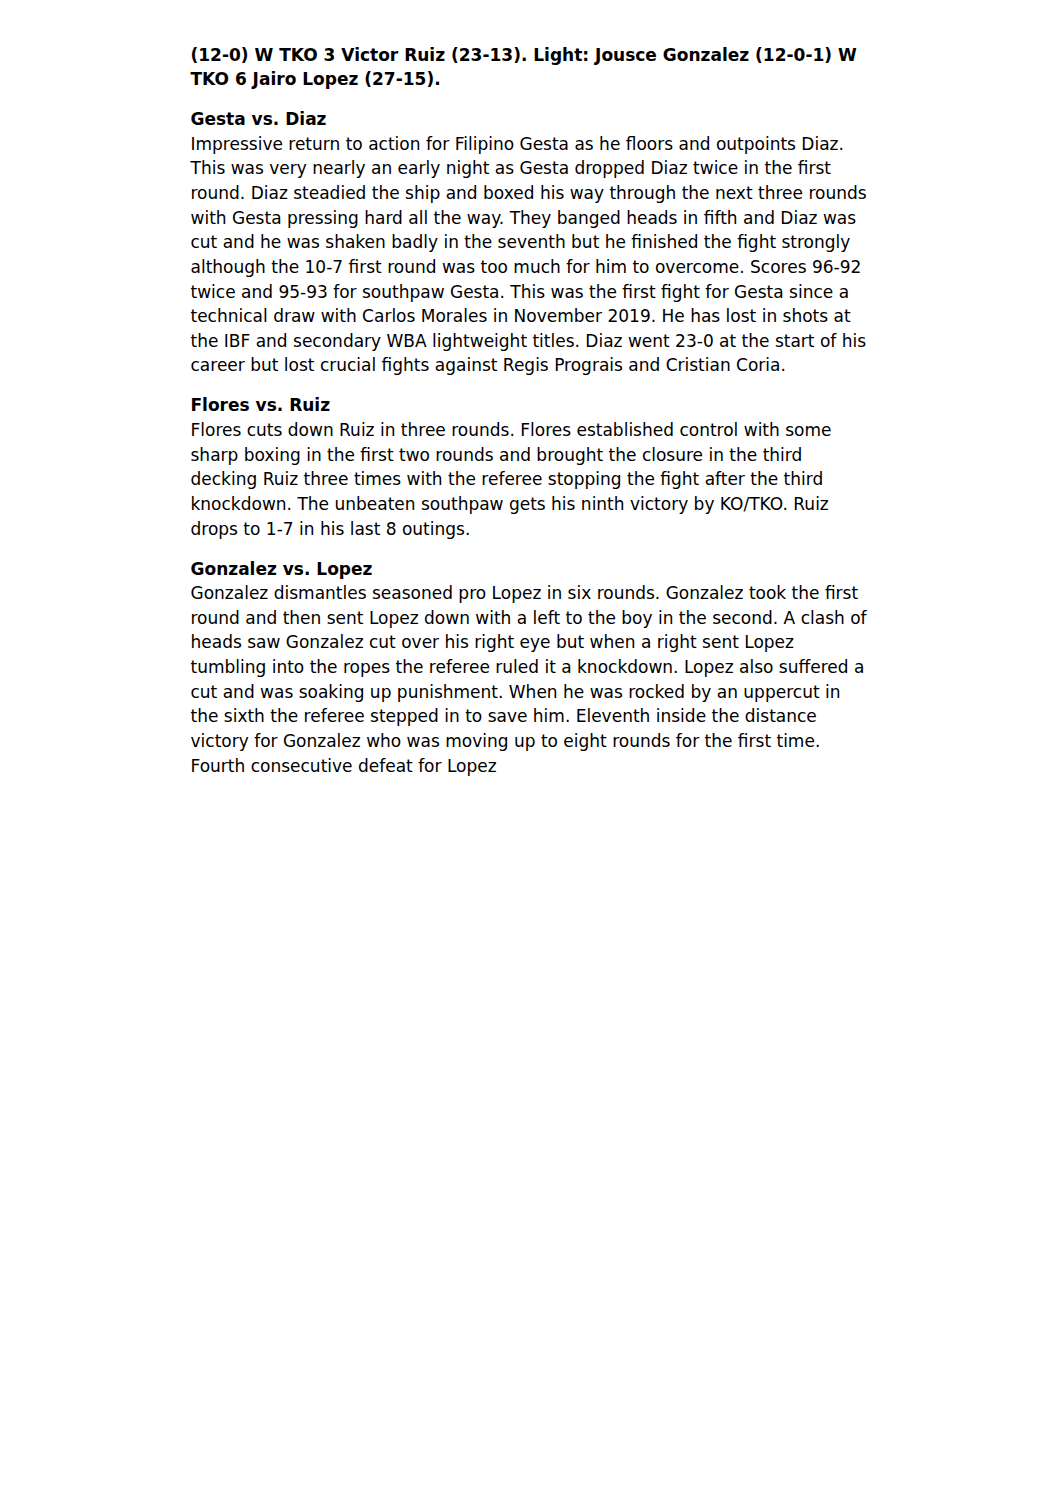(12-0) W TKO 3 Victor Ruiz (23-13). Light: Jousce Gonzalez (12-0-1) W TKO 6 Jairo Lopez (27-15).
Gesta vs. Diaz
Impressive return to action for Filipino Gesta as he floors and outpoints Diaz. This was very nearly an early night as Gesta dropped Diaz twice in the first round. Diaz steadied the ship and boxed his way through the next three rounds with Gesta pressing hard all the way. They banged heads in fifth and Diaz was cut and he was shaken badly in the seventh but he finished the fight strongly although the 10-7 first round was too much for him to overcome. Scores 96-92 twice and 95-93 for southpaw Gesta. This was the first fight for Gesta since a technical draw with Carlos Morales in November 2019. He has lost in shots at the IBF and secondary WBA lightweight titles. Diaz went 23-0 at the start of his career but lost crucial fights against Regis Prograis and Cristian Coria.
Flores vs. Ruiz
Flores cuts down Ruiz in three rounds. Flores established control with some sharp boxing in the first two rounds and brought the closure in the third decking Ruiz three times with the referee stopping the fight after the third knockdown. The unbeaten southpaw gets his ninth victory by KO/TKO. Ruiz drops to 1-7 in his last 8 outings.
Gonzalez vs. Lopez
Gonzalez dismantles seasoned pro Lopez in six rounds. Gonzalez took the first round and then sent Lopez down with a left to the boy in the second. A clash of heads saw Gonzalez cut over his right eye but when a right sent Lopez tumbling into the ropes the referee ruled it a knockdown. Lopez also suffered a cut and was soaking up punishment. When he was rocked by an uppercut in the sixth the referee stepped in to save him. Eleventh inside the distance victory for Gonzalez who was moving up to eight rounds for the first time. Fourth consecutive defeat for Lopez